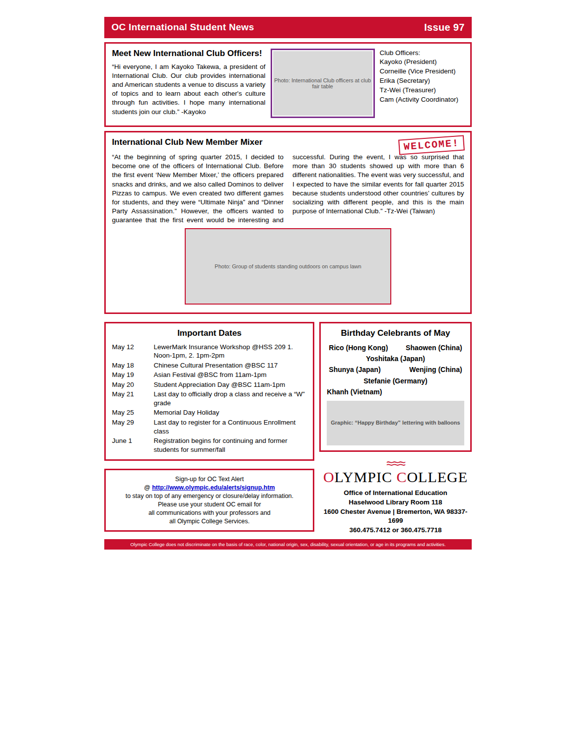OC International Student News Issue 97
Meet New International Club Officers!
“Hi everyone, I am Kayoko Takewa, a president of International Club. Our club provides international and American students a venue to discuss a variety of topics and to learn about each other's culture through fun activities. I hope many international students join our club.” -Kayoko
Photo: International Club officers at club fair table
Club Officers:
Kayoko (President)
Corneille (Vice President)
Erika (Secretary)
Tz-Wei (Treasurer)
Cam (Activity Coordinator)
International Club New Member Mixer
WELCOME!
“At the beginning of spring quarter 2015, I decided to become one of the officers of International Club. Before the first event ‘New Member Mixer,’ the officers prepared snacks and drinks, and we also called Dominos to deliver Pizzas to campus. We even created two different games for students, and they were “Ultimate Ninja” and “Dinner Party Assassination.” However, the officers wanted to guarantee that the first event would be interesting and successful. During the event, I was so surprised that more than 30 students showed up with more than 6 different nationalities. The event was very successful, and I expected to have the similar events for fall quarter 2015 because students understood other countries’ cultures by socializing with different people, and this is the main purpose of International Club.” -Tz-Wei (Taiwan)
Photo: Group of students standing outdoors on campus lawn
Important Dates
| May 12 | LewerMark Insurance Workshop @HSS 209 1. Noon-1pm, 2. 1pm-2pm |
| May 18 | Chinese Cultural Presentation @BSC 117 |
| May 19 | Asian Festival @BSC from 11am-1pm |
| May 20 | Student Appreciation Day @BSC 11am-1pm |
| May 21 | Last day to officially drop a class and receive a “W” grade |
| May 25 | Memorial Day Holiday |
| May 29 | Last day to register for a Continuous Enrollment class |
| June 1 | Registration begins for continuing and former students for summer/fall |
Sign-up for OC Text Alert
@ http://www.olympic.edu/alerts/signup.htm
to stay on top of any emergency or closure/delay information.
Please use your student OC email for
all communications with your professors and
all Olympic College Services.
Birthday Celebrants of May
Rico (Hong Kong) Shaowen (China)
Yoshitaka (Japan)
Shunya (Japan) Wenjing (China)
Stefanie (Germany)
Khanh (Vietnam)
Graphic: “Happy Birthday” lettering with balloons
≈≈≈
OLYMPIC COLLEGE
Office of International Education
Haselwood Library Room 118
1600 Chester Avenue | Bremerton, WA 98337-1699
360.475.7412 or 360.475.7718
Olympic College does not discriminate on the basis of race, color, national origin, sex, disability, sexual orientation, or age in its programs and activities.